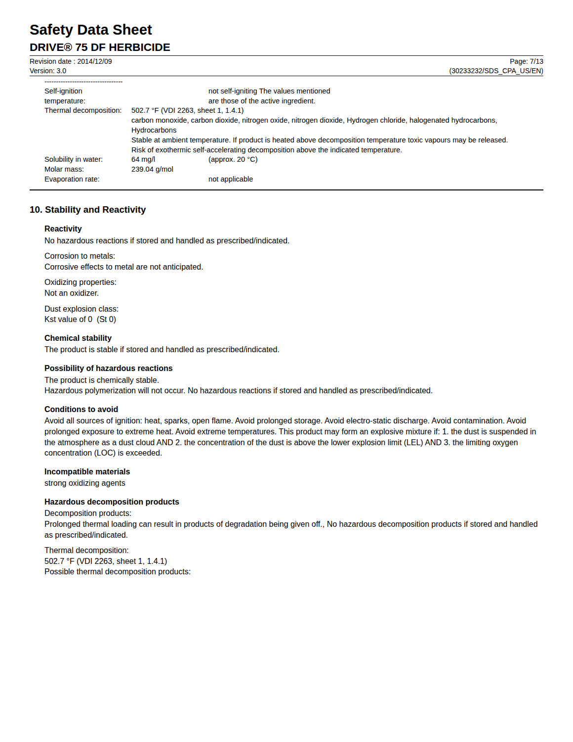Safety Data Sheet
DRIVE® 75 DF HERBICIDE
| Revision date : 2014/12/09 | Page: 7/13 |
| Version: 3.0 | (30233232/SDS_CPA_US/EN) |
----------------------------------
| Self-ignition temperature: | | not self-igniting The values mentioned are those of the active ingredient. |
| Thermal decomposition: | 502.7 °F (VDI 2263, sheet 1, 1.4.1) carbon monoxide, carbon dioxide, nitrogen oxide, nitrogen dioxide, Hydrogen chloride, halogenated hydrocarbons, Hydrocarbons Stable at ambient temperature. If product is heated above decomposition temperature toxic vapours may be released. Risk of exothermic self-accelerating decomposition above the indicated temperature. |
| Solubility in water: | 64 mg/l | (approx. 20 °C) |
| Molar mass: | 239.04 g/mol | |
| Evaporation rate: | | not applicable |
10. Stability and Reactivity
Reactivity
No hazardous reactions if stored and handled as prescribed/indicated.
Corrosion to metals:
Corrosive effects to metal are not anticipated.
Oxidizing properties:
Not an oxidizer.
Dust explosion class:
Kst value of 0 (St 0)
Chemical stability
The product is stable if stored and handled as prescribed/indicated.
Possibility of hazardous reactions
The product is chemically stable.
Hazardous polymerization will not occur. No hazardous reactions if stored and handled as prescribed/indicated.
Conditions to avoid
Avoid all sources of ignition: heat, sparks, open flame. Avoid prolonged storage. Avoid electro-static discharge. Avoid contamination. Avoid prolonged exposure to extreme heat. Avoid extreme temperatures. This product may form an explosive mixture if: 1. the dust is suspended in the atmosphere as a dust cloud AND 2. the concentration of the dust is above the lower explosion limit (LEL) AND 3. the limiting oxygen concentration (LOC) is exceeded.
Incompatible materials
strong oxidizing agents
Hazardous decomposition products
Decomposition products:
Prolonged thermal loading can result in products of degradation being given off., No hazardous decomposition products if stored and handled as prescribed/indicated.
Thermal decomposition:
502.7 °F (VDI 2263, sheet 1, 1.4.1)
Possible thermal decomposition products: